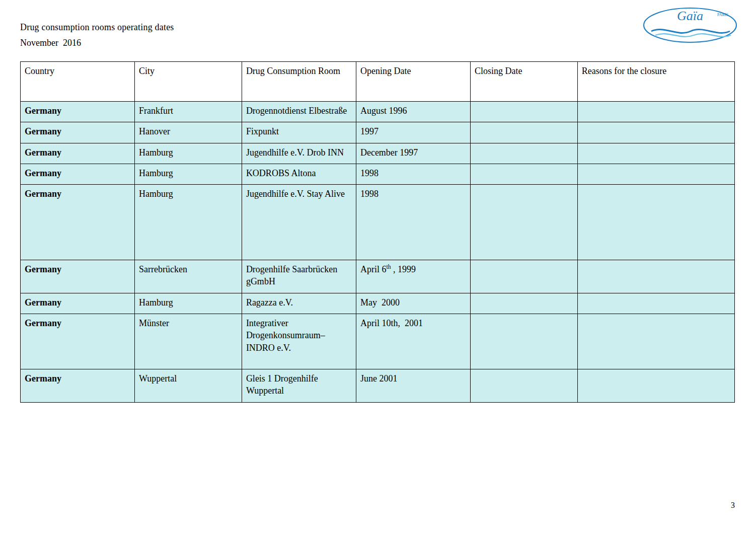Gaïa PARIS
Drug consumption rooms operating dates
November 2016
| Country | City | Drug Consumption Room | Opening Date | Closing Date | Reasons for the closure |
| --- | --- | --- | --- | --- | --- |
| Germany | Frankfurt | Drogennotdienst Elbestraße | August 1996 | | |
| Germany | Hanover | Fixpunkt | 1997 | | |
| Germany | Hamburg | Jugendhilfe e.V. Drob INN | December 1997 | | |
| Germany | Hamburg | KODROBS Altona | 1998 | | |
| Germany | Hamburg | Jugendhilfe e.V. Stay Alive | 1998 | | |
| Germany | Sarrebrücken | Drogenhilfe Saarbrücken gGmbH | April 6 th , 1999 | | |
| Germany | Hamburg | Ragazza e.V. | May 2000 | | |
| Germany | Münster | Integrativer Drogenkonsumraum–INDRO e.V. | April 10th, 2001 | | |
| Germany | Wuppertal | Gleis 1 Drogenhilfe Wuppertal | June 2001 | | |
3